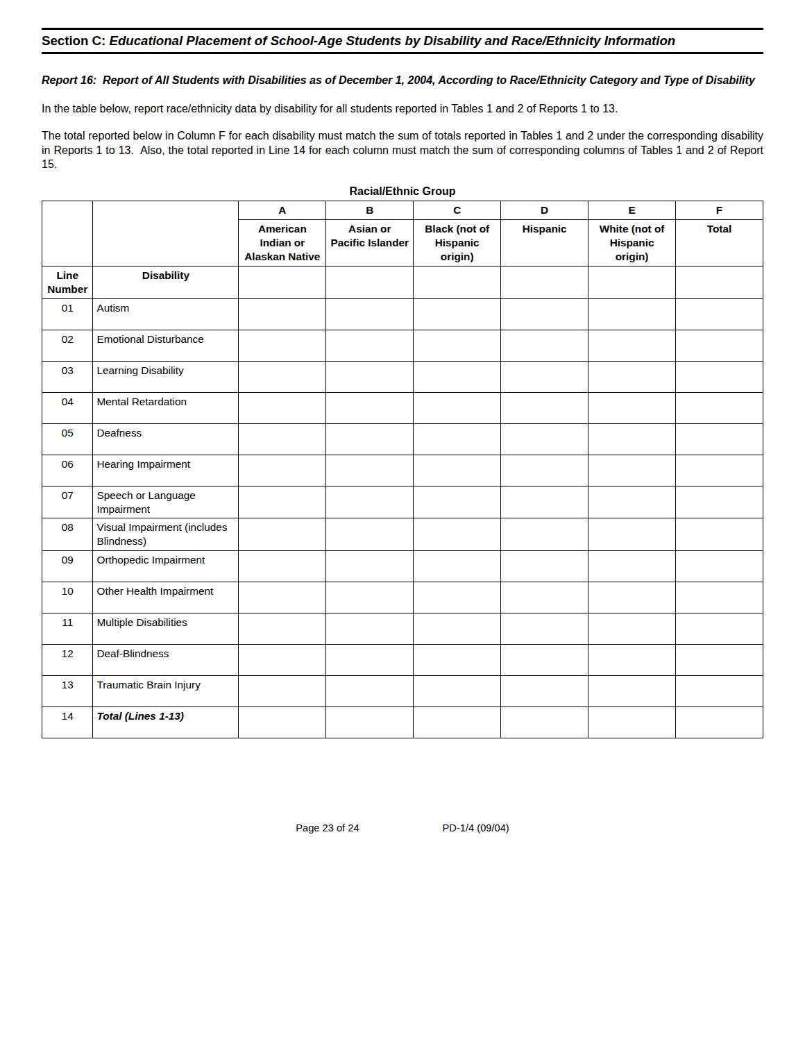Section C: Educational Placement of School-Age Students by Disability and Race/Ethnicity Information
Report 16: Report of All Students with Disabilities as of December 1, 2004, According to Race/Ethnicity Category and Type of Disability
In the table below, report race/ethnicity data by disability for all students reported in Tables 1 and 2 of Reports 1 to 13.
The total reported below in Column F for each disability must match the sum of totals reported in Tables 1 and 2 under the corresponding disability in Reports 1 to 13. Also, the total reported in Line 14 for each column must match the sum of corresponding columns of Tables 1 and 2 of Report 15.
Racial/Ethnic Group
| | | A | B | C | D | E | F |
| --- | --- | --- | --- | --- | --- | --- | --- |
| American Indian or Alaskan Native | Asian or Pacific Islander | Black (not of Hispanic origin) | Hispanic | White (not of Hispanic origin) | Total |
| Line Number | Disability | | | | | | |
| 01 | Autism | | | | | | |
| 02 | Emotional Disturbance | | | | | | |
| 03 | Learning Disability | | | | | | |
| 04 | Mental Retardation | | | | | | |
| 05 | Deafness | | | | | | |
| 06 | Hearing Impairment | | | | | | |
| 07 | Speech or Language Impairment | | | | | | |
| 08 | Visual Impairment (includes Blindness) | | | | | | |
| 09 | Orthopedic Impairment | | | | | | |
| 10 | Other Health Impairment | | | | | | |
| 11 | Multiple Disabilities | | | | | | |
| 12 | Deaf-Blindness | | | | | | |
| 13 | Traumatic Brain Injury | | | | | | |
| 14 | Total (Lines 1-13) | | | | | | |
Page 23 of 24 PD-1/4 (09/04)